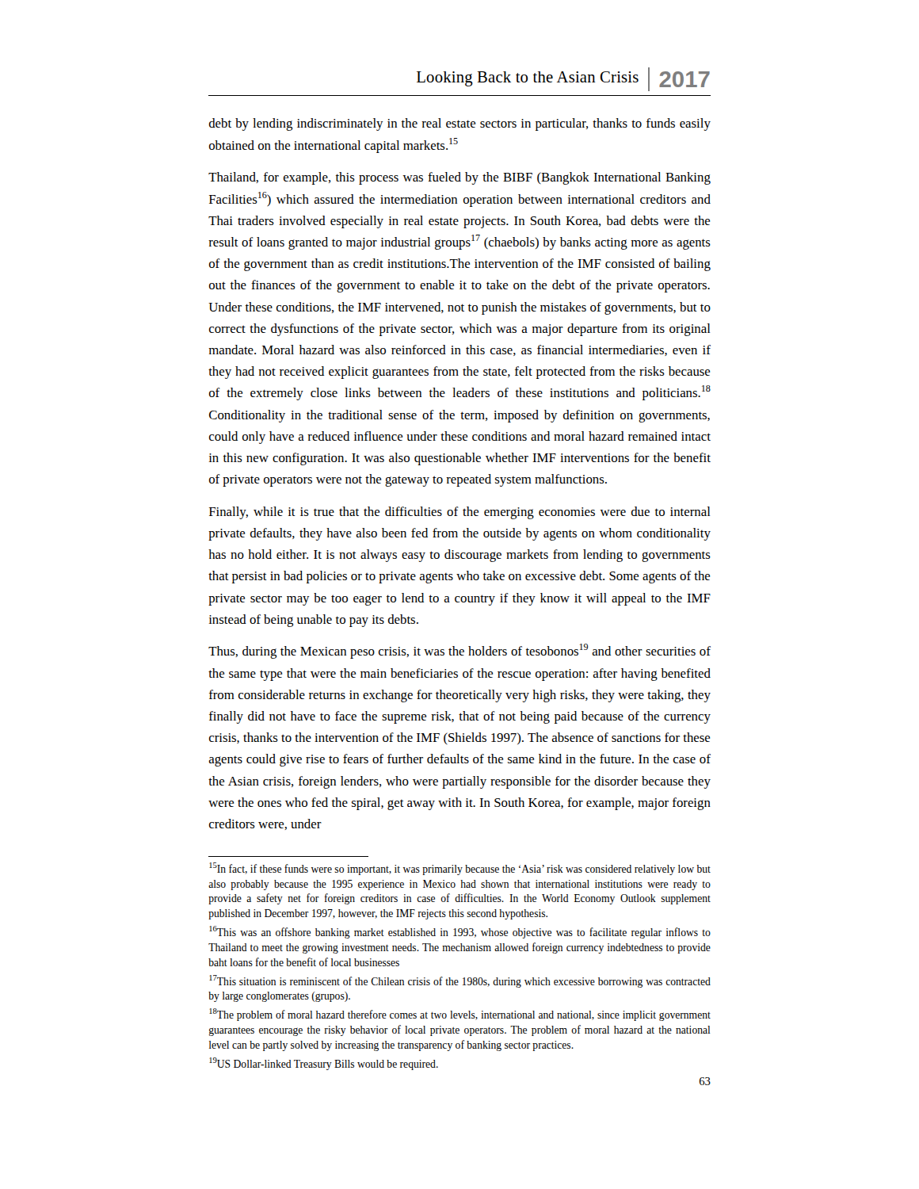Looking Back to the Asian Crisis
2017
debt by lending indiscriminately in the real estate sectors in particular, thanks to funds easily obtained on the international capital markets.15
Thailand, for example, this process was fueled by the BIBF (Bangkok International Banking Facilities16) which assured the intermediation operation between international creditors and Thai traders involved especially in real estate projects. In South Korea, bad debts were the result of loans granted to major industrial groups17 (chaebols) by banks acting more as agents of the government than as credit institutions.The intervention of the IMF consisted of bailing out the finances of the government to enable it to take on the debt of the private operators. Under these conditions, the IMF intervened, not to punish the mistakes of governments, but to correct the dysfunctions of the private sector, which was a major departure from its original mandate. Moral hazard was also reinforced in this case, as financial intermediaries, even if they had not received explicit guarantees from the state, felt protected from the risks because of the extremely close links between the leaders of these institutions and politicians.18 Conditionality in the traditional sense of the term, imposed by definition on governments, could only have a reduced influence under these conditions and moral hazard remained intact in this new configuration. It was also questionable whether IMF interventions for the benefit of private operators were not the gateway to repeated system malfunctions.
Finally, while it is true that the difficulties of the emerging economies were due to internal private defaults, they have also been fed from the outside by agents on whom conditionality has no hold either. It is not always easy to discourage markets from lending to governments that persist in bad policies or to private agents who take on excessive debt. Some agents of the private sector may be too eager to lend to a country if they know it will appeal to the IMF instead of being unable to pay its debts.
Thus, during the Mexican peso crisis, it was the holders of tesobonos19 and other securities of the same type that were the main beneficiaries of the rescue operation: after having benefited from considerable returns in exchange for theoretically very high risks, they were taking, they finally did not have to face the supreme risk, that of not being paid because of the currency crisis, thanks to the intervention of the IMF (Shields 1997). The absence of sanctions for these agents could give rise to fears of further defaults of the same kind in the future. In the case of the Asian crisis, foreign lenders, who were partially responsible for the disorder because they were the ones who fed the spiral, get away with it. In South Korea, for example, major foreign creditors were, under
15In fact, if these funds were so important, it was primarily because the ‘Asia’ risk was considered relatively low but also probably because the 1995 experience in Mexico had shown that international institutions were ready to provide a safety net for foreign creditors in case of difficulties. In the World Economy Outlook supplement published in December 1997, however, the IMF rejects this second hypothesis.
16This was an offshore banking market established in 1993, whose objective was to facilitate regular inflows to Thailand to meet the growing investment needs. The mechanism allowed foreign currency indebtedness to provide baht loans for the benefit of local businesses
17This situation is reminiscent of the Chilean crisis of the 1980s, during which excessive borrowing was contracted by large conglomerates (grupos).
18The problem of moral hazard therefore comes at two levels, international and national, since implicit government guarantees encourage the risky behavior of local private operators. The problem of moral hazard at the national level can be partly solved by increasing the transparency of banking sector practices.
19US Dollar-linked Treasury Bills would be required.
63